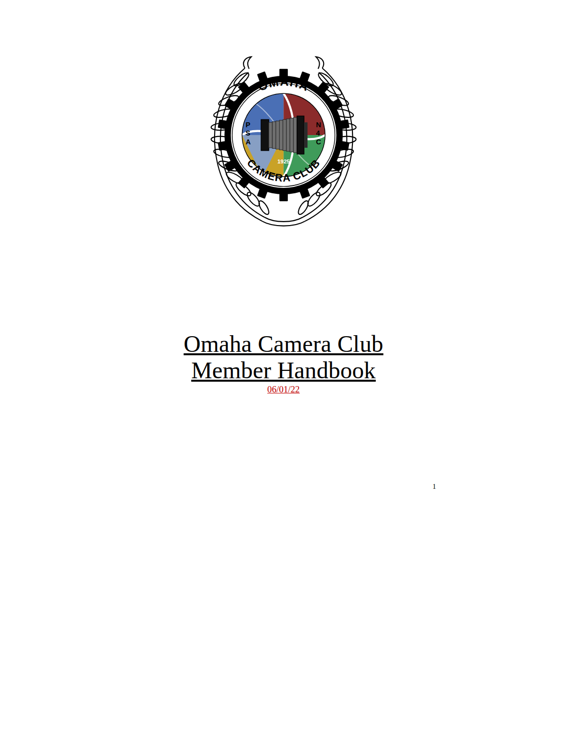Omaha Camera Club logo OMAHA CAMERA CLUB P S A N 4 C 1925
Omaha Camera Club Member Handbook
06/01/22
1